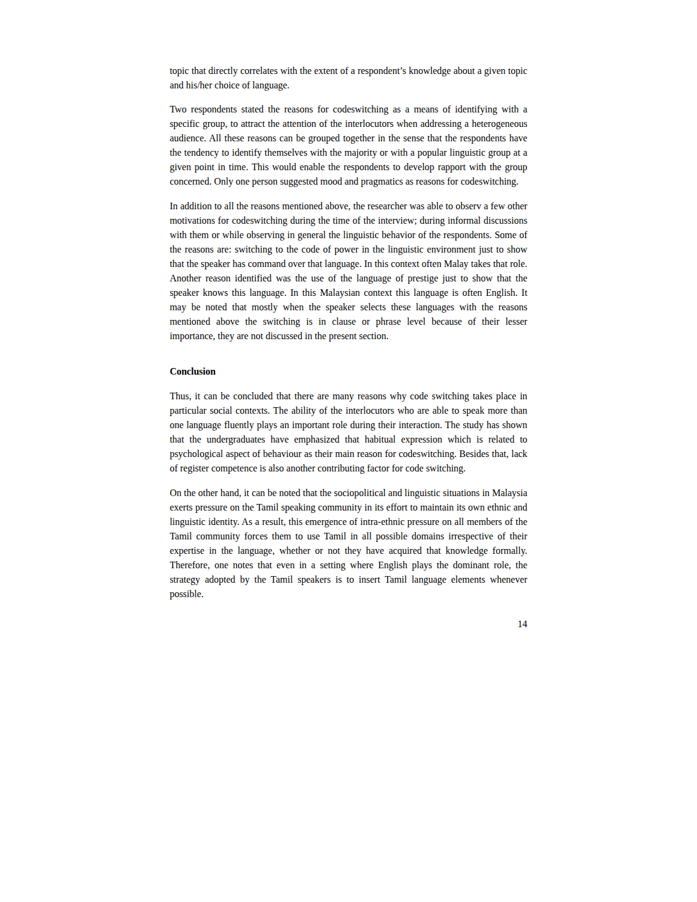topic that directly correlates with the extent of a respondent’s knowledge about a given topic and his/her choice of language.
Two respondents stated the reasons for codeswitching as a means of identifying with a specific group, to attract the attention of the interlocutors when addressing a heterogeneous audience. All these reasons can be grouped together in the sense that the respondents have the tendency to identify themselves with the majority or with a popular linguistic group at a given point in time. This would enable the respondents to develop rapport with the group concerned. Only one person suggested mood and pragmatics as reasons for codeswitching.
In addition to all the reasons mentioned above, the researcher was able to observ a few other motivations for codeswitching during the time of the interview; during informal discussions with them or while observing in general the linguistic behavior of the respondents. Some of the reasons are: switching to the code of power in the linguistic environment just to show that the speaker has command over that language. In this context often Malay takes that role. Another reason identified was the use of the language of prestige just to show that the speaker knows this language. In this Malaysian context this language is often English. It may be noted that mostly when the speaker selects these languages with the reasons mentioned above the switching is in clause or phrase level because of their lesser importance, they are not discussed in the present section.
Conclusion
Thus, it can be concluded that there are many reasons why code switching takes place in particular social contexts. The ability of the interlocutors who are able to speak more than one language fluently plays an important role during their interaction. The study has shown that the undergraduates have emphasized that habitual expression which is related to psychological aspect of behaviour as their main reason for codeswitching. Besides that, lack of register competence is also another contributing factor for code switching.
On the other hand, it can be noted that the sociopolitical and linguistic situations in Malaysia exerts pressure on the Tamil speaking community in its effort to maintain its own ethnic and linguistic identity. As a result, this emergence of intra-ethnic pressure on all members of the Tamil community forces them to use Tamil in all possible domains irrespective of their expertise in the language, whether or not they have acquired that knowledge formally. Therefore, one notes that even in a setting where English plays the dominant role, the strategy adopted by the Tamil speakers is to insert Tamil language elements whenever possible.
14